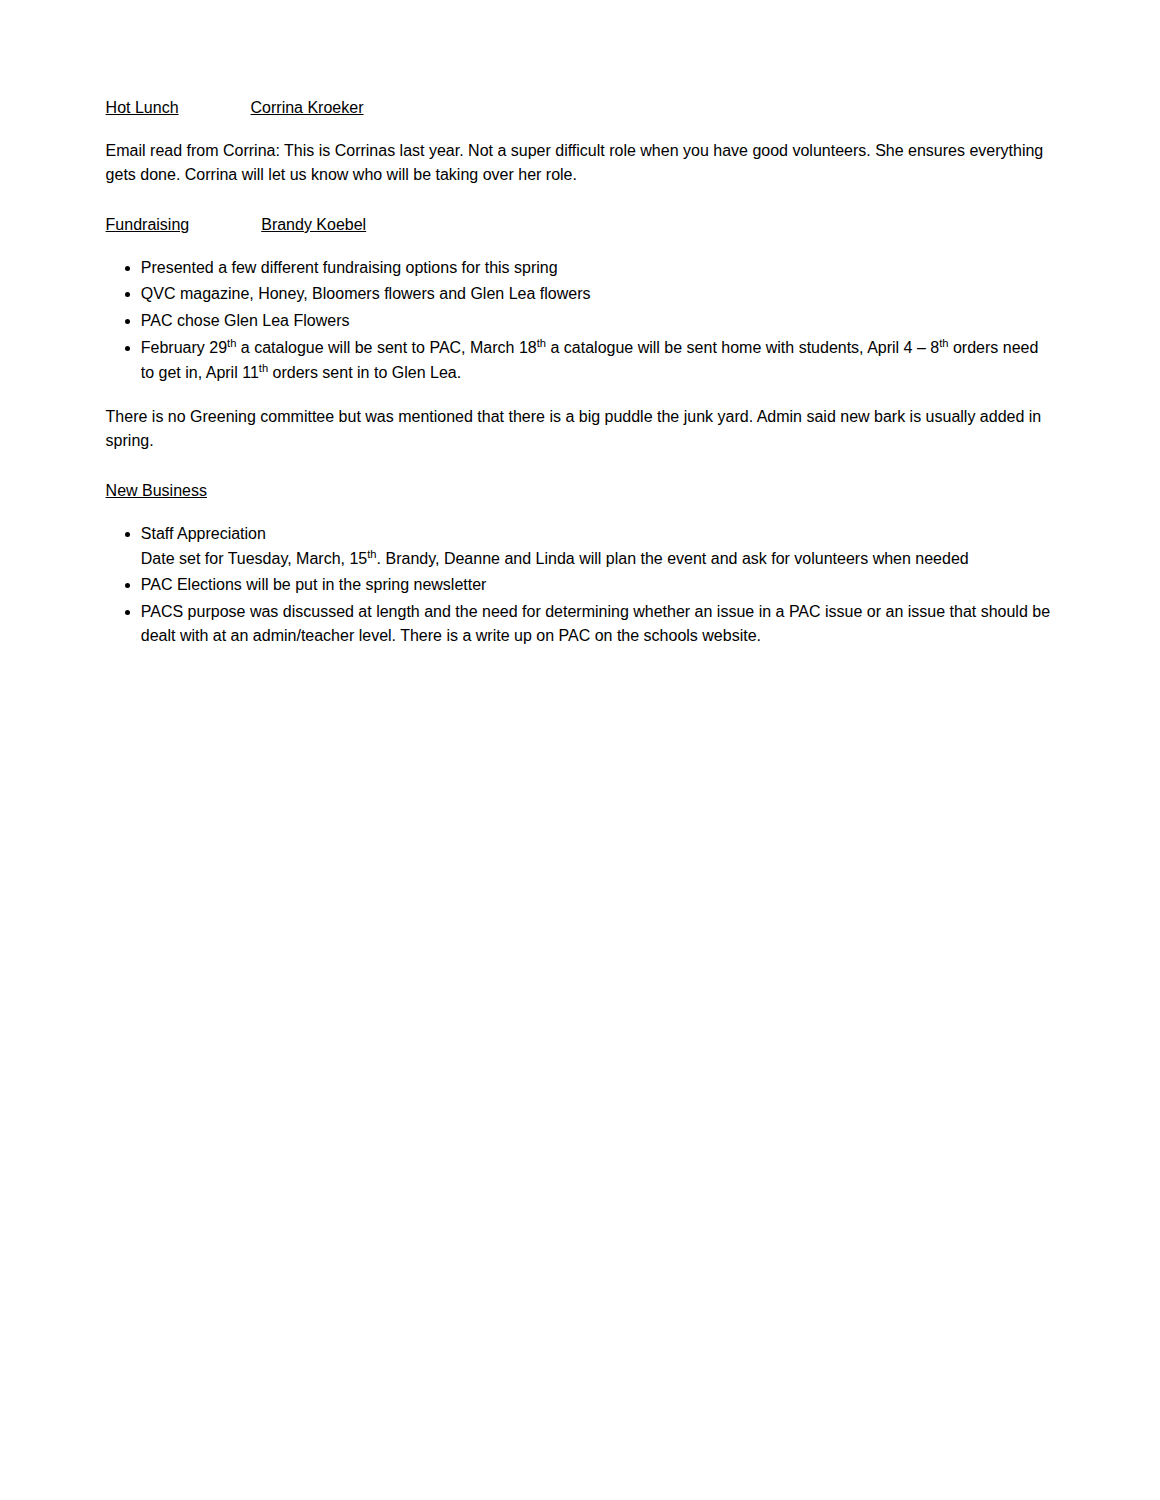Hot Lunch Corrina Kroeker
Email read from Corrina: This is Corrinas last year. Not a super difficult role when you have good volunteers. She ensures everything gets done. Corrina will let us know who will be taking over her role.
Fundraising Brandy Koebel
Presented a few different fundraising options for this spring
QVC magazine, Honey, Bloomers flowers and Glen Lea flowers
PAC chose Glen Lea Flowers
February 29th a catalogue will be sent to PAC, March 18th a catalogue will be sent home with students, April 4 – 8th orders need to get in, April 11th orders sent in to Glen Lea.
There is no Greening committee but was mentioned that there is a big puddle the junk yard. Admin said new bark is usually added in spring.
New Business
Staff Appreciation
Date set for Tuesday, March, 15th. Brandy, Deanne and Linda will plan the event and ask for volunteers when needed
PAC Elections will be put in the spring newsletter
PACS purpose was discussed at length and the need for determining whether an issue in a PAC issue or an issue that should be dealt with at an admin/teacher level. There is a write up on PAC on the schools website.